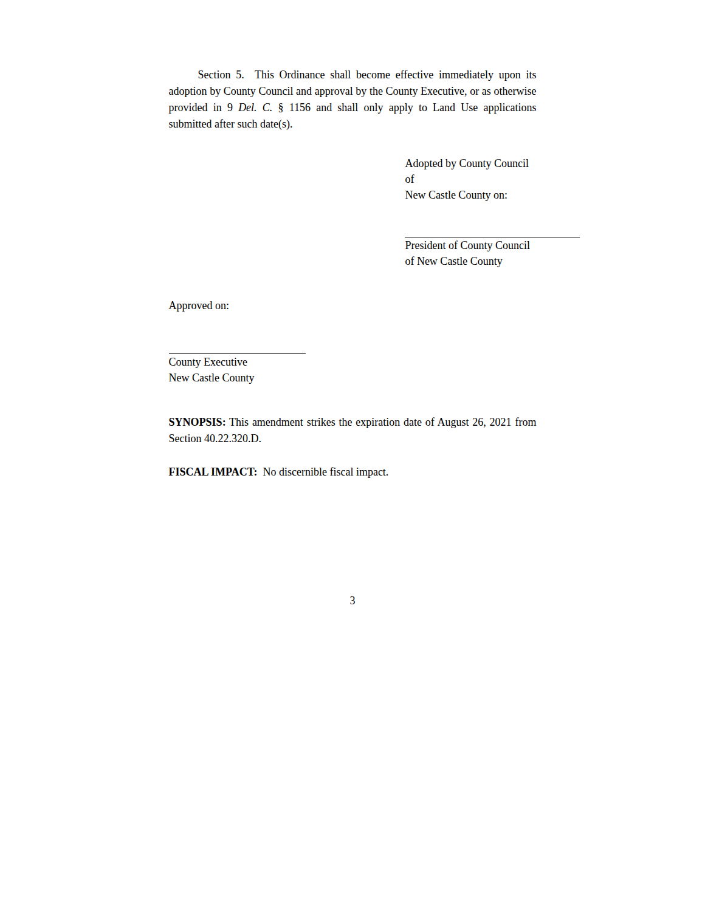Section 5. This Ordinance shall become effective immediately upon its adoption by County Council and approval by the County Executive, or as otherwise provided in 9 Del. C. § 1156 and shall only apply to Land Use applications submitted after such date(s).
Adopted by County Council of
New Castle County on:
President of County Council
of New Castle County
Approved on:
County Executive
New Castle County
SYNOPSIS: This amendment strikes the expiration date of August 26, 2021 from Section 40.22.320.D.
FISCAL IMPACT: No discernible fiscal impact.
3